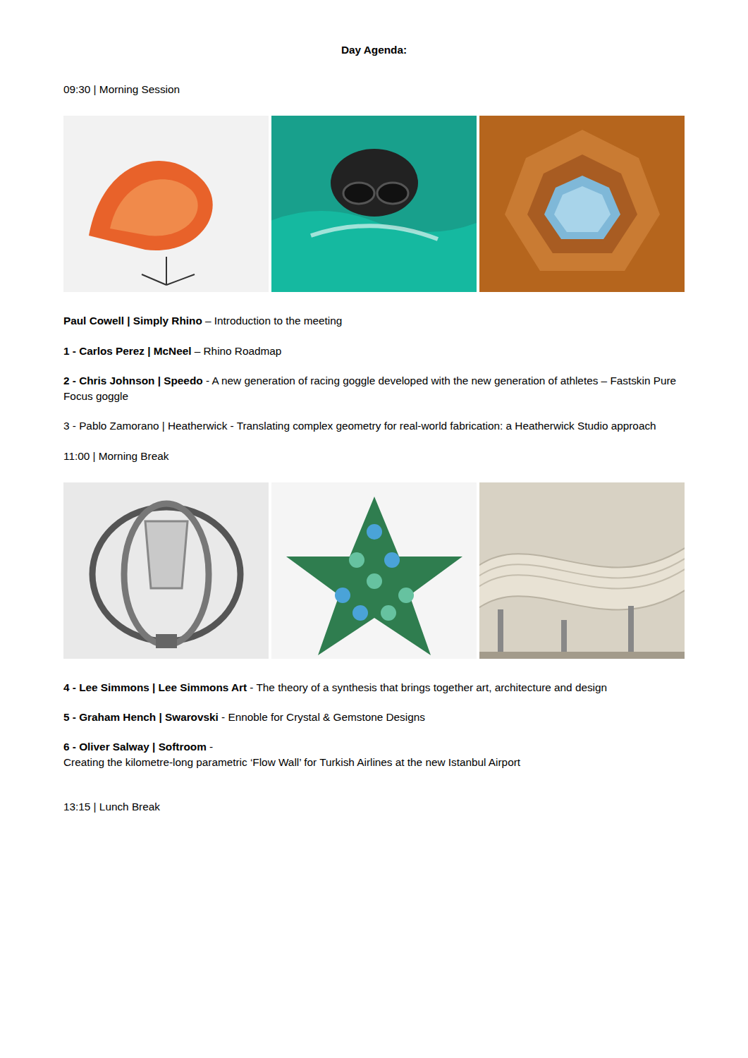Day Agenda:
09:30 | Morning Session
Paul Cowell | Simply Rhino – Introduction to the meeting
1 - Carlos Perez | McNeel – Rhino Roadmap
2 - Chris Johnson | Speedo - A new generation of racing goggle developed with the new generation of athletes – Fastskin Pure Focus goggle
3 - Pablo Zamorano | Heatherwick - Translating complex geometry for real-world fabrication: a Heatherwick Studio approach
11:00 | Morning Break
4 - Lee Simmons | Lee Simmons Art - The theory of a synthesis that brings together art, architecture and design
5 - Graham Hench | Swarovski - Ennoble for Crystal & Gemstone Designs
6 - Oliver Salway | Softroom -
Creating the kilometre-long parametric ‘Flow Wall’ for Turkish Airlines at the new Istanbul Airport
13:15 | Lunch Break